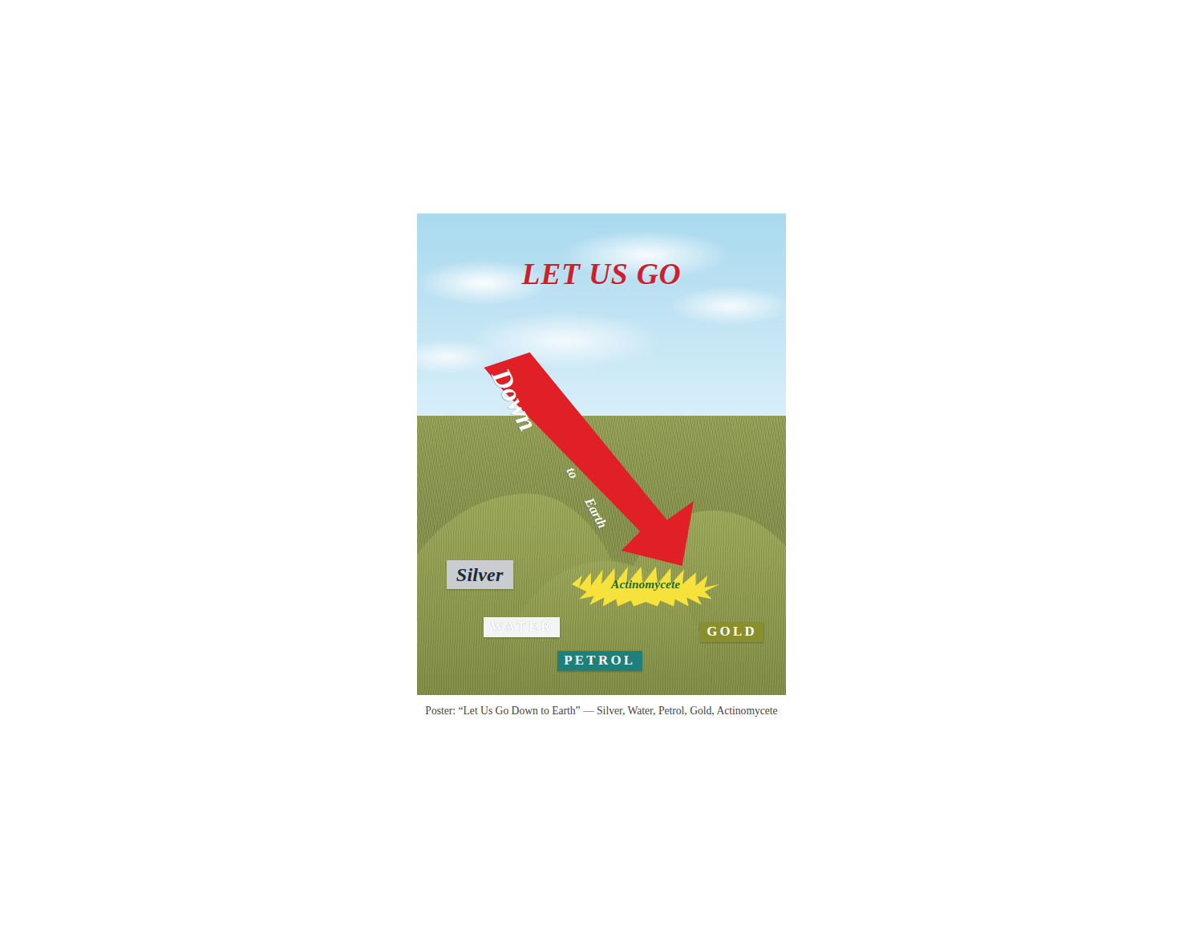LET US GO
Down to Earth
Silver WATER PETROL GOLD
Actinomycete
Poster: “Let Us Go Down to Earth” — Silver, Water, Petrol, Gold, Actinomycete